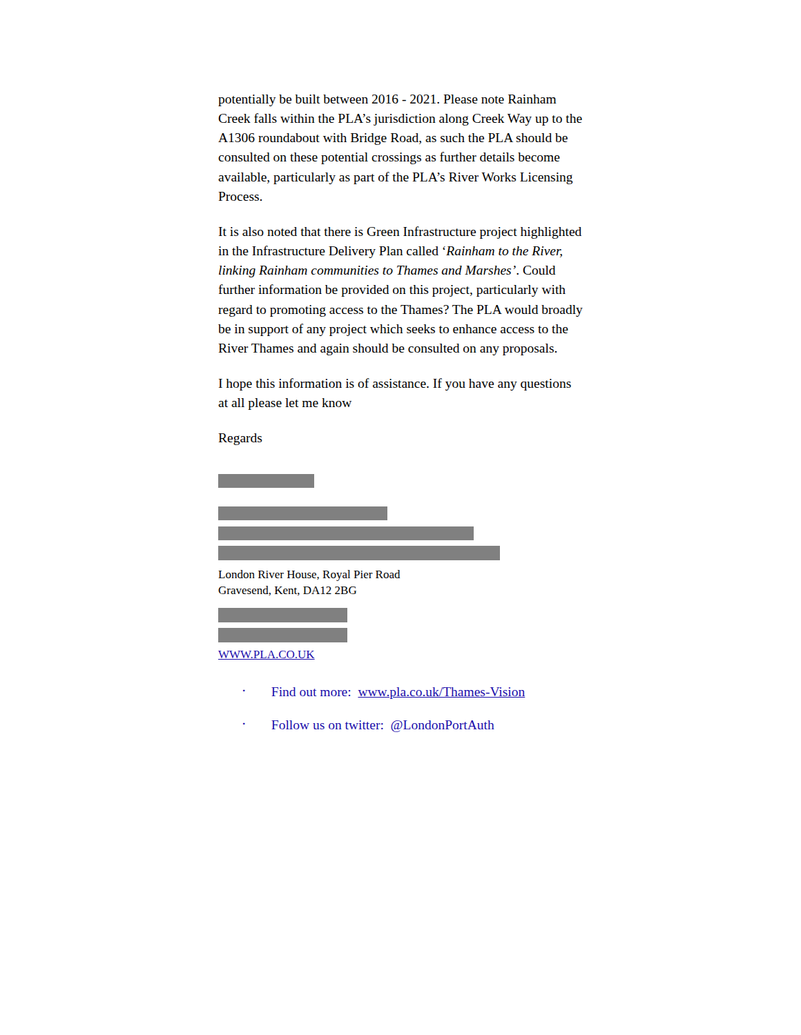potentially be built between 2016 - 2021. Please note Rainham Creek falls within the PLA’s jurisdiction along Creek Way up to the A1306 roundabout with Bridge Road, as such the PLA should be consulted on these potential crossings as further details become available, particularly as part of the PLA’s River Works Licensing Process.
It is also noted that there is Green Infrastructure project highlighted in the Infrastructure Delivery Plan called ‘Rainham to the River, linking Rainham communities to Thames and Marshes’. Could further information be provided on this project, particularly with regard to promoting access to the Thames? The PLA would broadly be in support of any project which seeks to enhance access to the River Thames and again should be consulted on any proposals.
I hope this information is of assistance. If you have any questions at all please let me know
Regards
London River House, Royal Pier Road
Gravesend, Kent, DA12 2BG
WWW.PLA.CO.UK
Find out more: www.pla.co.uk/Thames-Vision
Follow us on twitter: @LondonPortAuth